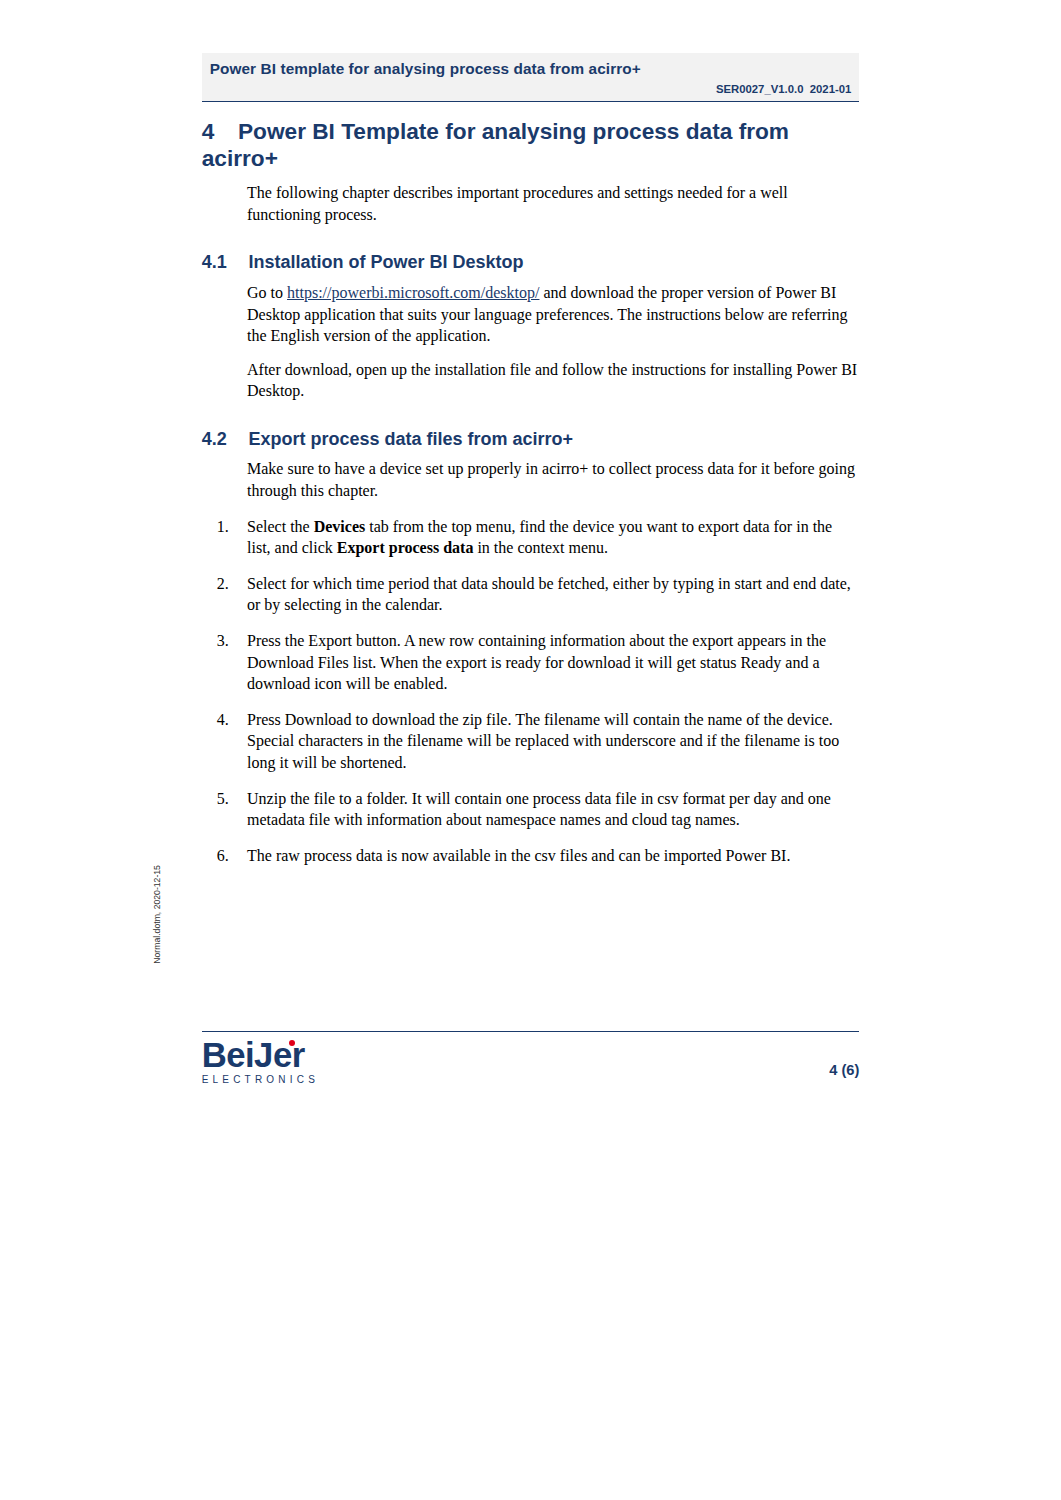Power BI template for analysing process data from acirro+
SER0027_V1.0.0 2021-01
4 Power BI Template for analysing process data from acirro+
The following chapter describes important procedures and settings needed for a well functioning process.
4.1 Installation of Power BI Desktop
Go to https://powerbi.microsoft.com/desktop/ and download the proper version of Power BI Desktop application that suits your language preferences. The instructions below are referring the English version of the application.
After download, open up the installation file and follow the instructions for installing Power BI Desktop.
4.2 Export process data files from acirro+
Make sure to have a device set up properly in acirro+ to collect process data for it before going through this chapter.
Select the Devices tab from the top menu, find the device you want to export data for in the list, and click Export process data in the context menu.
Select for which time period that data should be fetched, either by typing in start and end date, or by selecting in the calendar.
Press the Export button. A new row containing information about the export appears in the Download Files list. When the export is ready for download it will get status Ready and a download icon will be enabled.
Press Download to download the zip file. The filename will contain the name of the device. Special characters in the filename will be replaced with underscore and if the filename is too long it will be shortened.
Unzip the file to a folder. It will contain one process data file in csv format per day and one metadata file with information about namespace names and cloud tag names.
The raw process data is now available in the csv files and can be imported Power BI.
Normal.dotm, 2020-12-15
BeiJer
ELECTRONICS
4 (6)